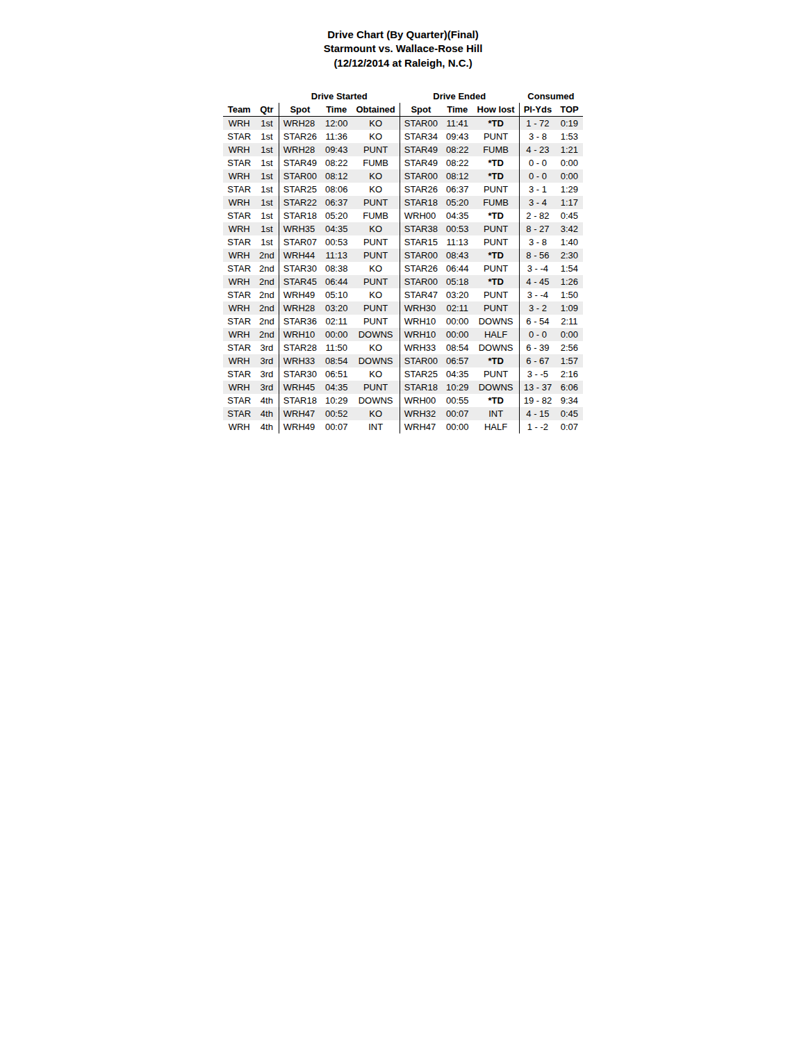Drive Chart (By Quarter)(Final)
Starmount vs. Wallace-Rose Hill
(12/12/2014 at Raleigh, N.C.)
| | | Drive Started | Drive Ended | Consumed |
| --- | --- | --- | --- | --- |
| Team | Qtr | Spot | Time | Obtained | Spot | Time | How lost | Pl-Yds | TOP |
| WRH | 1st | WRH28 | 12:00 | KO | STAR00 | 11:41 | *TD | 1 - 72 | 0:19 |
| STAR | 1st | STAR26 | 11:36 | KO | STAR34 | 09:43 | PUNT | 3 - 8 | 1:53 |
| WRH | 1st | WRH28 | 09:43 | PUNT | STAR49 | 08:22 | FUMB | 4 - 23 | 1:21 |
| STAR | 1st | STAR49 | 08:22 | FUMB | STAR49 | 08:22 | *TD | 0 - 0 | 0:00 |
| WRH | 1st | STAR00 | 08:12 | KO | STAR00 | 08:12 | *TD | 0 - 0 | 0:00 |
| STAR | 1st | STAR25 | 08:06 | KO | STAR26 | 06:37 | PUNT | 3 - 1 | 1:29 |
| WRH | 1st | STAR22 | 06:37 | PUNT | STAR18 | 05:20 | FUMB | 3 - 4 | 1:17 |
| STAR | 1st | STAR18 | 05:20 | FUMB | WRH00 | 04:35 | *TD | 2 - 82 | 0:45 |
| WRH | 1st | WRH35 | 04:35 | KO | STAR38 | 00:53 | PUNT | 8 - 27 | 3:42 |
| STAR | 1st | STAR07 | 00:53 | PUNT | STAR15 | 11:13 | PUNT | 3 - 8 | 1:40 |
| WRH | 2nd | WRH44 | 11:13 | PUNT | STAR00 | 08:43 | *TD | 8 - 56 | 2:30 |
| STAR | 2nd | STAR30 | 08:38 | KO | STAR26 | 06:44 | PUNT | 3 - -4 | 1:54 |
| WRH | 2nd | STAR45 | 06:44 | PUNT | STAR00 | 05:18 | *TD | 4 - 45 | 1:26 |
| STAR | 2nd | WRH49 | 05:10 | KO | STAR47 | 03:20 | PUNT | 3 - -4 | 1:50 |
| WRH | 2nd | WRH28 | 03:20 | PUNT | WRH30 | 02:11 | PUNT | 3 - 2 | 1:09 |
| STAR | 2nd | STAR36 | 02:11 | PUNT | WRH10 | 00:00 | DOWNS | 6 - 54 | 2:11 |
| WRH | 2nd | WRH10 | 00:00 | DOWNS | WRH10 | 00:00 | HALF | 0 - 0 | 0:00 |
| STAR | 3rd | STAR28 | 11:50 | KO | WRH33 | 08:54 | DOWNS | 6 - 39 | 2:56 |
| WRH | 3rd | WRH33 | 08:54 | DOWNS | STAR00 | 06:57 | *TD | 6 - 67 | 1:57 |
| STAR | 3rd | STAR30 | 06:51 | KO | STAR25 | 04:35 | PUNT | 3 - -5 | 2:16 |
| WRH | 3rd | WRH45 | 04:35 | PUNT | STAR18 | 10:29 | DOWNS | 13 - 37 | 6:06 |
| STAR | 4th | STAR18 | 10:29 | DOWNS | WRH00 | 00:55 | *TD | 19 - 82 | 9:34 |
| STAR | 4th | WRH47 | 00:52 | KO | WRH32 | 00:07 | INT | 4 - 15 | 0:45 |
| WRH | 4th | WRH49 | 00:07 | INT | WRH47 | 00:00 | HALF | 1 - -2 | 0:07 |